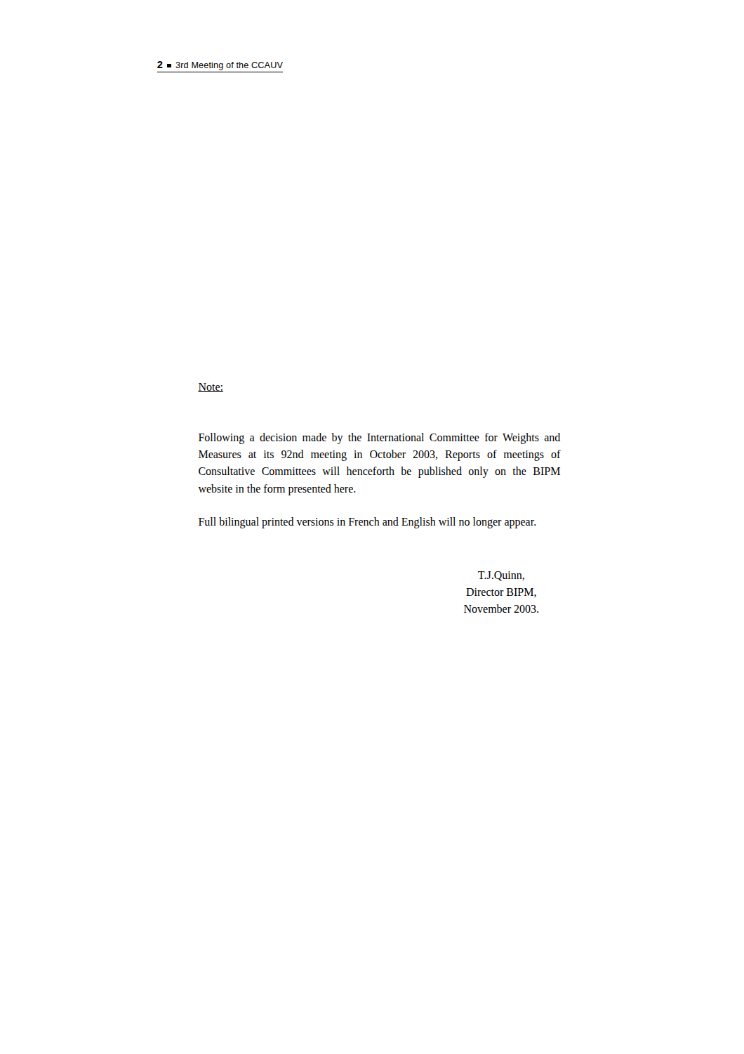2 3rd Meeting of the CCAUV
Note:
Following a decision made by the International Committee for Weights and Measures at its 92nd meeting in October 2003, Reports of meetings of Consultative Committees will henceforth be published only on the BIPM website in the form presented here.
Full bilingual printed versions in French and English will no longer appear.
T.J.Quinn,
Director BIPM,
November 2003.